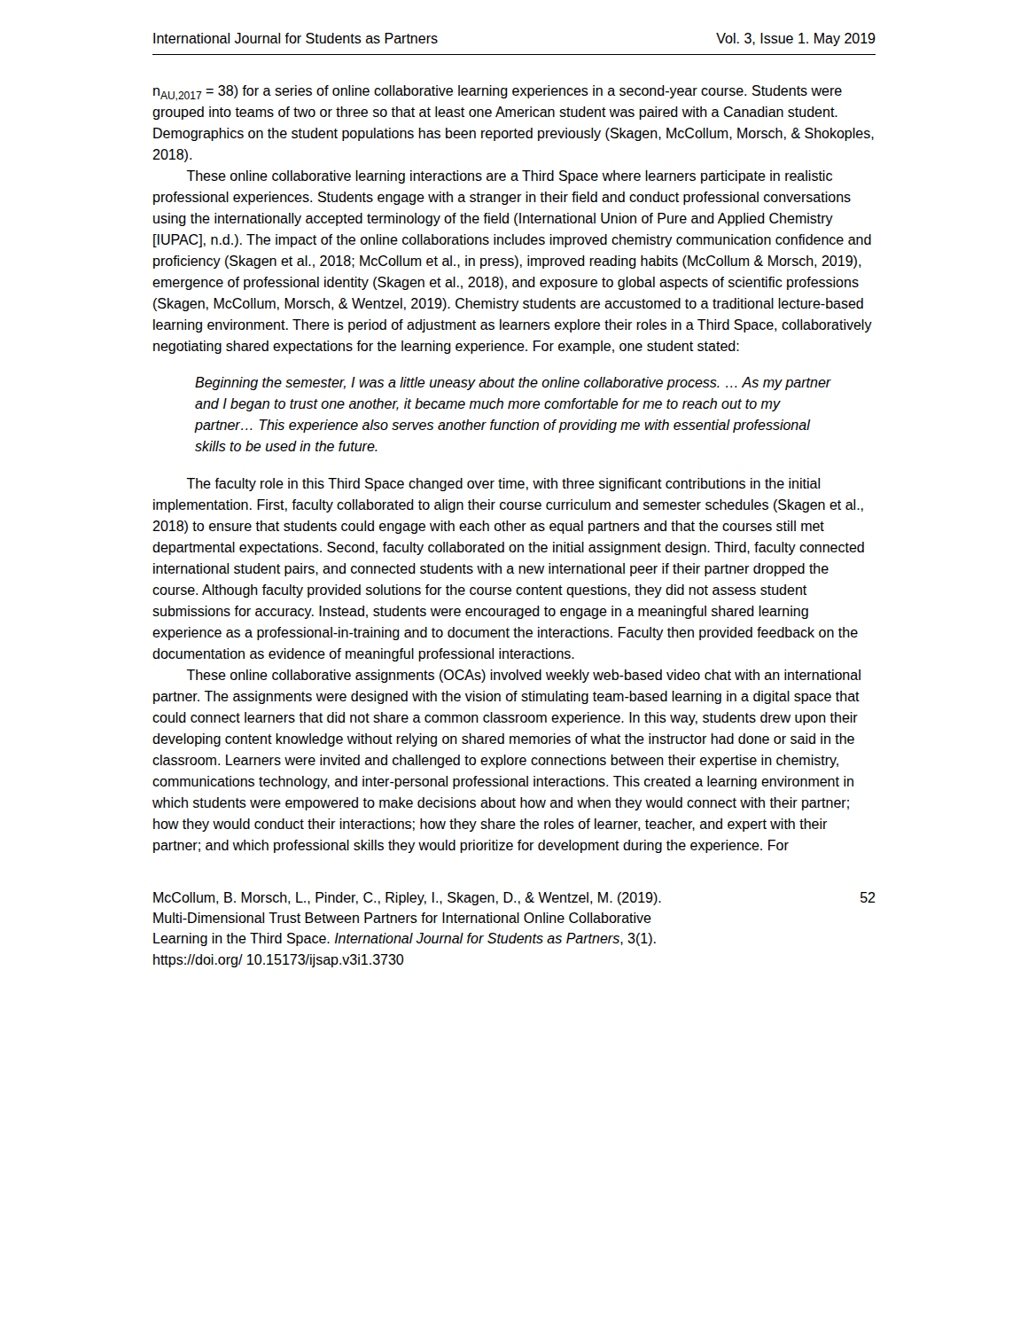International Journal for Students as Partners
Vol. 3, Issue 1. May 2019
nAU,2017 = 38) for a series of online collaborative learning experiences in a second-year course. Students were grouped into teams of two or three so that at least one American student was paired with a Canadian student. Demographics on the student populations has been reported previously (Skagen, McCollum, Morsch, & Shokoples, 2018).
These online collaborative learning interactions are a Third Space where learners participate in realistic professional experiences. Students engage with a stranger in their field and conduct professional conversations using the internationally accepted terminology of the field (International Union of Pure and Applied Chemistry [IUPAC], n.d.). The impact of the online collaborations includes improved chemistry communication confidence and proficiency (Skagen et al., 2018; McCollum et al., in press), improved reading habits (McCollum & Morsch, 2019), emergence of professional identity (Skagen et al., 2018), and exposure to global aspects of scientific professions (Skagen, McCollum, Morsch, & Wentzel, 2019). Chemistry students are accustomed to a traditional lecture-based learning environment. There is period of adjustment as learners explore their roles in a Third Space, collaboratively negotiating shared expectations for the learning experience. For example, one student stated:
Beginning the semester, I was a little uneasy about the online collaborative process. … As my partner and I began to trust one another, it became much more comfortable for me to reach out to my partner… This experience also serves another function of providing me with essential professional skills to be used in the future.
The faculty role in this Third Space changed over time, with three significant contributions in the initial implementation. First, faculty collaborated to align their course curriculum and semester schedules (Skagen et al., 2018) to ensure that students could engage with each other as equal partners and that the courses still met departmental expectations. Second, faculty collaborated on the initial assignment design. Third, faculty connected international student pairs, and connected students with a new international peer if their partner dropped the course. Although faculty provided solutions for the course content questions, they did not assess student submissions for accuracy. Instead, students were encouraged to engage in a meaningful shared learning experience as a professional-in-training and to document the interactions. Faculty then provided feedback on the documentation as evidence of meaningful professional interactions.
These online collaborative assignments (OCAs) involved weekly web-based video chat with an international partner. The assignments were designed with the vision of stimulating team-based learning in a digital space that could connect learners that did not share a common classroom experience. In this way, students drew upon their developing content knowledge without relying on shared memories of what the instructor had done or said in the classroom. Learners were invited and challenged to explore connections between their expertise in chemistry, communications technology, and inter-personal professional interactions. This created a learning environment in which students were empowered to make decisions about how and when they would connect with their partner; how they would conduct their interactions; how they share the roles of learner, teacher, and expert with their partner; and which professional skills they would prioritize for development during the experience. For
McCollum, B. Morsch, L., Pinder, C., Ripley, I., Skagen, D., & Wentzel, M. (2019). Multi-Dimensional Trust Between Partners for International Online Collaborative Learning in the Third Space. International Journal for Students as Partners, 3(1). https://doi.org/ 10.15173/ijsap.v3i1.3730
52